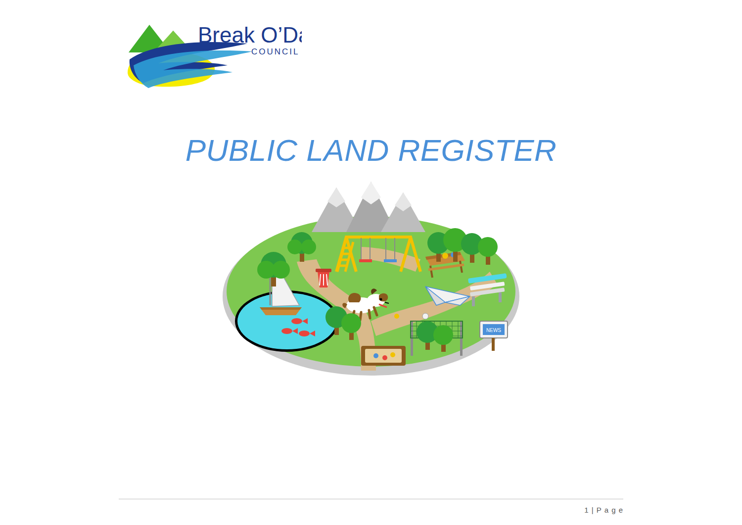Break O’Day COUNCIL
PUBLIC LAND REGISTER
NEWS
1 | P a g e